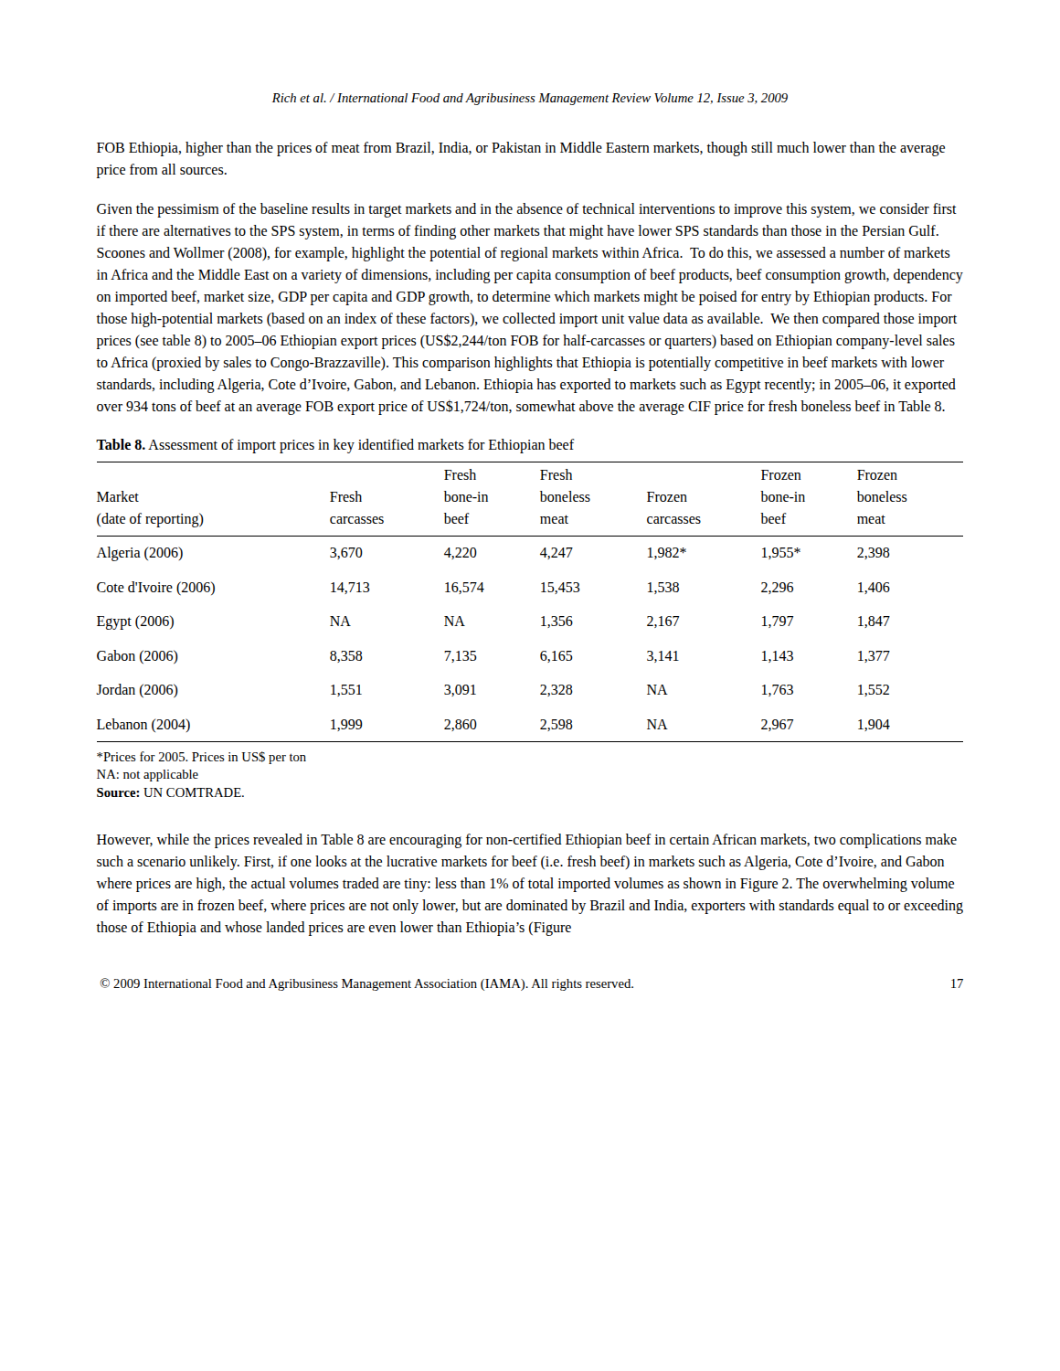Rich et al. / International Food and Agribusiness Management Review Volume 12, Issue 3, 2009
FOB Ethiopia, higher than the prices of meat from Brazil, India, or Pakistan in Middle Eastern markets, though still much lower than the average price from all sources.
Given the pessimism of the baseline results in target markets and in the absence of technical interventions to improve this system, we consider first if there are alternatives to the SPS system, in terms of finding other markets that might have lower SPS standards than those in the Persian Gulf. Scoones and Wollmer (2008), for example, highlight the potential of regional markets within Africa. To do this, we assessed a number of markets in Africa and the Middle East on a variety of dimensions, including per capita consumption of beef products, beef consumption growth, dependency on imported beef, market size, GDP per capita and GDP growth, to determine which markets might be poised for entry by Ethiopian products. For those high-potential markets (based on an index of these factors), we collected import unit value data as available. We then compared those import prices (see table 8) to 2005–06 Ethiopian export prices (US$2,244/ton FOB for half-carcasses or quarters) based on Ethiopian company-level sales to Africa (proxied by sales to Congo-Brazzaville). This comparison highlights that Ethiopia is potentially competitive in beef markets with lower standards, including Algeria, Cote d’Ivoire, Gabon, and Lebanon. Ethiopia has exported to markets such as Egypt recently; in 2005–06, it exported over 934 tons of beef at an average FOB export price of US$1,724/ton, somewhat above the average CIF price for fresh boneless beef in Table 8.
Table 8. Assessment of import prices in key identified markets for Ethiopian beef
| Market (date of reporting) | Fresh carcasses | Fresh bone-in beef | Fresh boneless meat | Frozen carcasses | Frozen bone-in beef | Frozen boneless meat |
| --- | --- | --- | --- | --- | --- | --- |
| Algeria (2006) | 3,670 | 4,220 | 4,247 | 1,982* | 1,955* | 2,398 |
| Cote d'Ivoire (2006) | 14,713 | 16,574 | 15,453 | 1,538 | 2,296 | 1,406 |
| Egypt (2006) | NA | NA | 1,356 | 2,167 | 1,797 | 1,847 |
| Gabon (2006) | 8,358 | 7,135 | 6,165 | 3,141 | 1,143 | 1,377 |
| Jordan (2006) | 1,551 | 3,091 | 2,328 | NA | 1,763 | 1,552 |
| Lebanon (2004) | 1,999 | 2,860 | 2,598 | NA | 2,967 | 1,904 |
*Prices for 2005. Prices in US$ per ton
NA: not applicable
Source: UN COMTRADE.
However, while the prices revealed in Table 8 are encouraging for non-certified Ethiopian beef in certain African markets, two complications make such a scenario unlikely. First, if one looks at the lucrative markets for beef (i.e. fresh beef) in markets such as Algeria, Cote d’Ivoire, and Gabon where prices are high, the actual volumes traded are tiny: less than 1% of total imported volumes as shown in Figure 2. The overwhelming volume of imports are in frozen beef, where prices are not only lower, but are dominated by Brazil and India, exporters with standards equal to or exceeding those of Ethiopia and whose landed prices are even lower than Ethiopia’s (Figure
© 2009 International Food and Agribusiness Management Association (IAMA). All rights reserved.
17